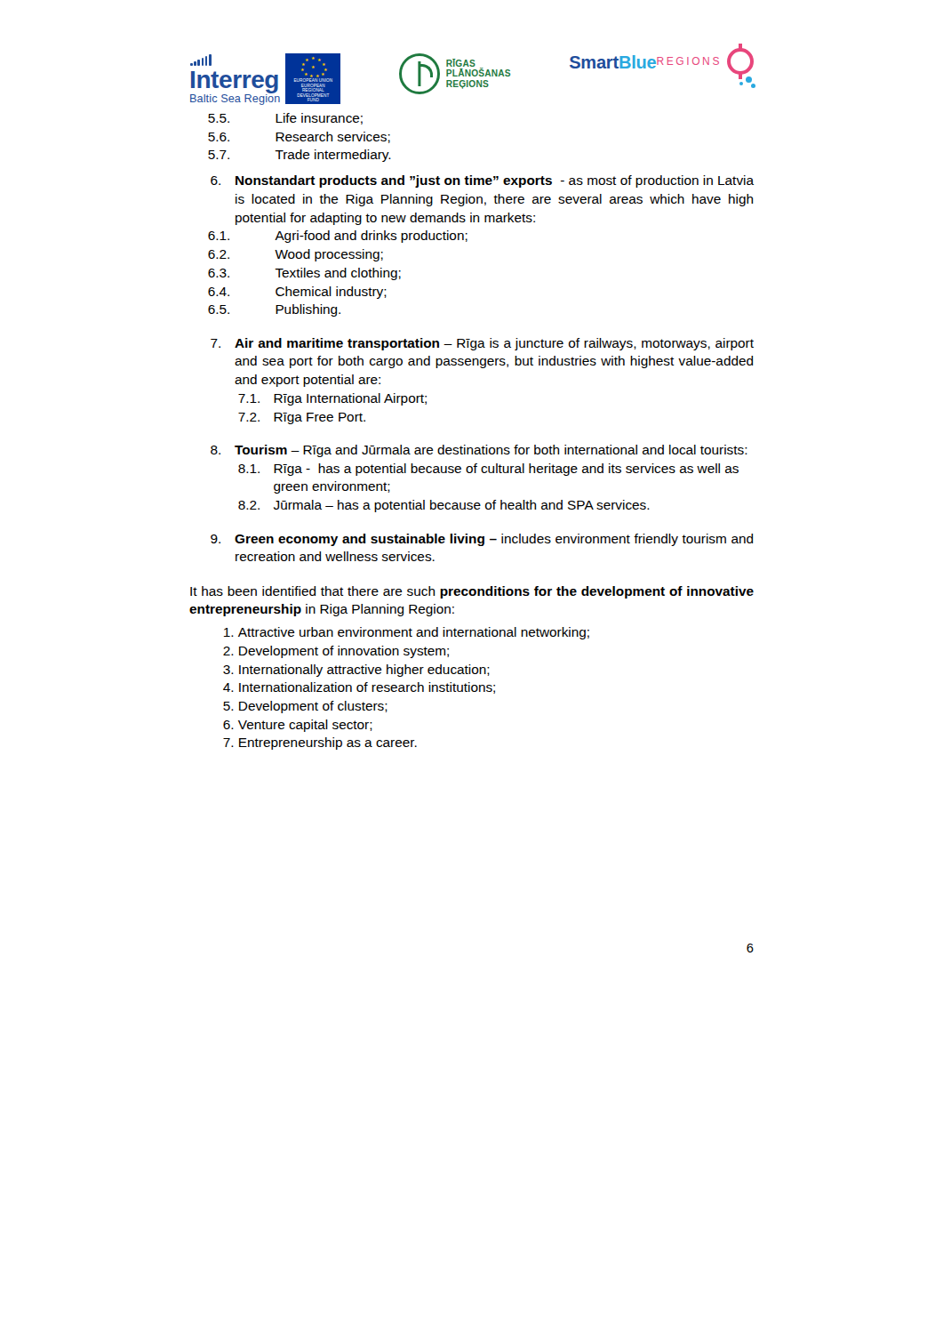Interreg
Baltic Sea Region
★ ★ ★ ★ ★ ★ ★ ★ ★ ★ ★ ★
EUROPEAN UNION
EUROPEAN
REGIONAL
DEVELOPMENT
FUND
RĪGAS
PLĀNOŠANAS
REĢIONS
SmartBlue
REGIONS
5.5. Life insurance;
5.6. Research services;
5.7. Trade intermediary.
Nonstandart products and ”just on time” exports - as most of production in Latvia is located in the Riga Planning Region, there are several areas which have high potential for adapting to new demands in markets:
6.1. Agri-food and drinks production;
6.2. Wood processing;
6.3. Textiles and clothing;
6.4. Chemical industry;
6.5. Publishing.
Air and maritime transportation – Rīga is a juncture of railways, motorways, airport and sea port for both cargo and passengers, but industries with highest value-added and export potential are:
7.1. Rīga International Airport;
7.2. Rīga Free Port.
Tourism – Rīga and Jūrmala are destinations for both international and local tourists:
8.1. Rīga - has a potential because of cultural heritage and its services as well as green environment;
8.2. Jūrmala – has a potential because of health and SPA services.
Green economy and sustainable living – includes environment friendly tourism and recreation and wellness services.
It has been identified that there are such preconditions for the development of innovative entrepreneurship in Riga Planning Region:
Attractive urban environment and international networking;
Development of innovation system;
Internationally attractive higher education;
Internationalization of research institutions;
Development of clusters;
Venture capital sector;
Entrepreneurship as a career.
6